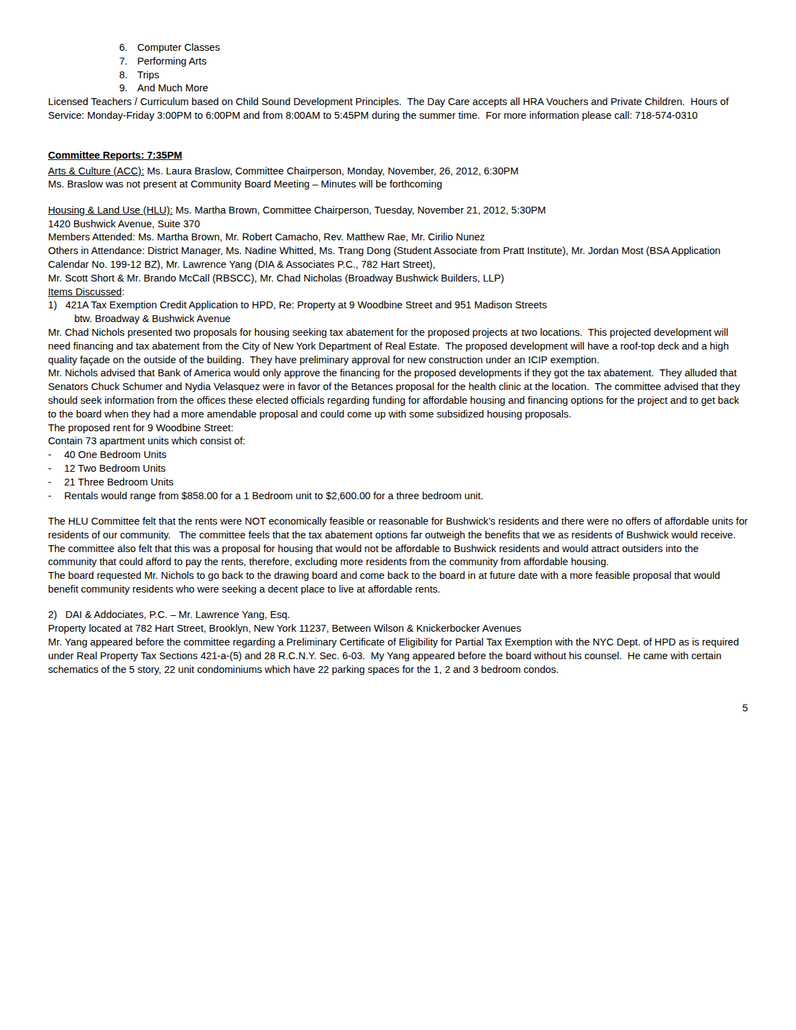Computer Classes
Performing Arts
Trips
And Much More
Licensed Teachers / Curriculum based on Child Sound Development Principles. The Day Care accepts all HRA Vouchers and Private Children. Hours of Service: Monday-Friday 3:00PM to 6:00PM and from 8:00AM to 5:45PM during the summer time. For more information please call: 718-574-0310
Committee Reports: 7:35PM
Arts & Culture (ACC): Ms. Laura Braslow, Committee Chairperson, Monday, November, 26, 2012, 6:30PM
Ms. Braslow was not present at Community Board Meeting – Minutes will be forthcoming
Housing & Land Use (HLU): Ms. Martha Brown, Committee Chairperson, Tuesday, November 21, 2012, 5:30PM
1420 Bushwick Avenue, Suite 370
Members Attended: Ms. Martha Brown, Mr. Robert Camacho, Rev. Matthew Rae, Mr. Cirilio Nunez
Others in Attendance: District Manager, Ms. Nadine Whitted, Ms. Trang Dong (Student Associate from Pratt Institute), Mr. Jordan Most (BSA Application Calendar No. 199-12 BZ), Mr. Lawrence Yang (DIA & Associates P.C., 782 Hart Street),
Mr. Scott Short & Mr. Brando McCall (RBSCC), Mr. Chad Nicholas (Broadway Bushwick Builders, LLP)
Items Discussed:
1) 421A Tax Exemption Credit Application to HPD, Re: Property at 9 Woodbine Street and 951 Madison Streets
btw. Broadway & Bushwick Avenue
Mr. Chad Nichols presented two proposals for housing seeking tax abatement for the proposed projects at two locations. This projected development will need financing and tax abatement from the City of New York Department of Real Estate. The proposed development will have a roof-top deck and a high quality façade on the outside of the building. They have preliminary approval for new construction under an ICIP exemption.
Mr. Nichols advised that Bank of America would only approve the financing for the proposed developments if they got the tax abatement. They alluded that Senators Chuck Schumer and Nydia Velasquez were in favor of the Betances proposal for the health clinic at the location. The committee advised that they should seek information from the offices these elected officials regarding funding for affordable housing and financing options for the project and to get back to the board when they had a more amendable proposal and could come up with some subsidized housing proposals.
The proposed rent for 9 Woodbine Street:
Contain 73 apartment units which consist of:
40 One Bedroom Units
12 Two Bedroom Units
21 Three Bedroom Units
Rentals would range from $858.00 for a 1 Bedroom unit to $2,600.00 for a three bedroom unit.
The HLU Committee felt that the rents were NOT economically feasible or reasonable for Bushwick’s residents and there were no offers of affordable units for residents of our community. The committee feels that the tax abatement options far outweigh the benefits that we as residents of Bushwick would receive. The committee also felt that this was a proposal for housing that would not be affordable to Bushwick residents and would attract outsiders into the community that could afford to pay the rents, therefore, excluding more residents from the community from affordable housing.
The board requested Mr. Nichols to go back to the drawing board and come back to the board in at future date with a more feasible proposal that would benefit community residents who were seeking a decent place to live at affordable rents.
2) DAI & Addociates, P.C. – Mr. Lawrence Yang, Esq.
Property located at 782 Hart Street, Brooklyn, New York 11237, Between Wilson & Knickerbocker Avenues
Mr. Yang appeared before the committee regarding a Preliminary Certificate of Eligibility for Partial Tax Exemption with the NYC Dept. of HPD as is required under Real Property Tax Sections 421-a-(5) and 28 R.C.N.Y. Sec. 6-03. My Yang appeared before the board without his counsel. He came with certain schematics of the 5 story, 22 unit condominiums which have 22 parking spaces for the 1, 2 and 3 bedroom condos.
5